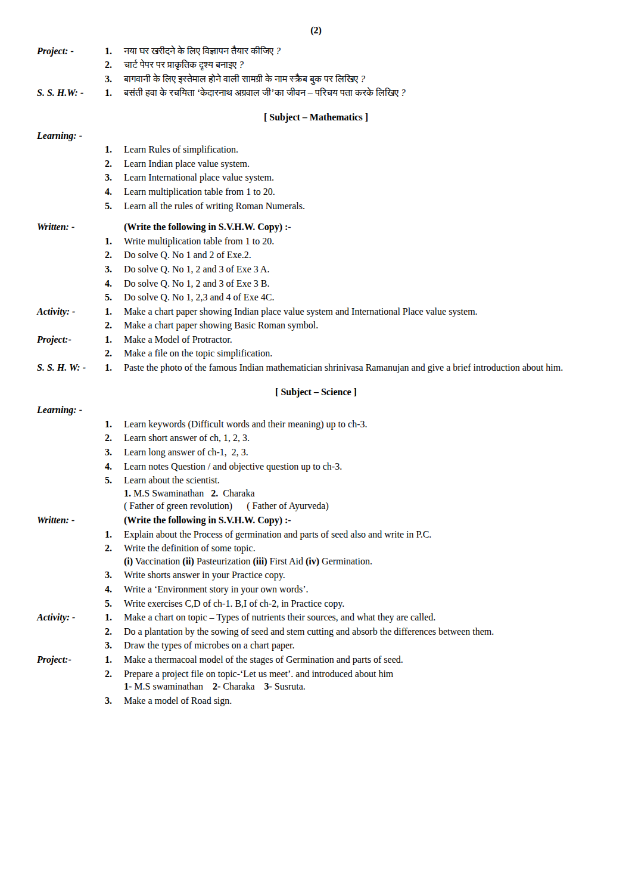(2)
| Project: - | 1. | नया घर खरीदने के लिए विज्ञापन तैयार कीजिए ? |
| | 2. | चार्ट पेपर पर प्राकृतिक दृश्य बनाइए ? |
| | 3. | बागवानी के लिए इस्तेमाल होने वाली सामग्री के नाम स्क्रैब बुक पर लिखिए ? |
| S. S. H.W: - | 1. | बसंती हवा के रचयिता ‘केदारनाथ अग्रवाल जी’का जीवन – परिचय पता करके लिखिए ? |
[ Subject – Mathematics ]
| Learning: - | | |
| | 1. | Learn Rules of simplification. |
| | 2. | Learn Indian place value system. |
| | 3. | Learn International place value system. |
| | 4. | Learn multiplication table from 1 to 20. |
| | 5. | Learn all the rules of writing Roman Numerals. |
| Written: - | | (Write the following in S.V.H.W. Copy) :- |
| | 1. | Write multiplication table from 1 to 20. |
| | 2. | Do solve Q. No 1 and 2 of Exe.2. |
| | 3. | Do solve Q. No 1, 2 and 3 of Exe 3 A. |
| | 4. | Do solve Q. No 1, 2 and 3 of Exe 3 B. |
| | 5. | Do solve Q. No 1, 2,3 and 4 of Exe 4C. |
| Activity: - | 1. | Make a chart paper showing Indian place value system and International Place value system. |
| | 2. | Make a chart paper showing Basic Roman symbol. |
| Project:- | 1. | Make a Model of Protractor. |
| | 2. | Make a file on the topic simplification. |
| S. S. H. W: - | 1. | Paste the photo of the famous Indian mathematician shrinivasa Ramanujan and give a brief introduction about him. |
[ Subject – Science ]
| Learning: - | | |
| | 1. | Learn keywords (Difficult words and their meaning) up to ch-3. |
| | 2. | Learn short answer of ch, 1, 2, 3. |
| | 3. | Learn long answer of ch-1, 2, 3. |
| | 4. | Learn notes Question / and objective question up to ch-3. |
| | 5. | Learn about the scientist. 1. M.S Swaminathan 2. Charaka ( Father of green revolution) ( Father of Ayurveda) |
| Written: - | | (Write the following in S.V.H.W. Copy) :- |
| | 1. | Explain about the Process of germination and parts of seed also and write in P.C. |
| | 2. | Write the definition of some topic. (i) Vaccination (ii) Pasteurization (iii) First Aid (iv) Germination. |
| | 3. | Write shorts answer in your Practice copy. |
| | 4. | Write a ‘Environment story in your own words’. |
| | 5. | Write exercises C,D of ch-1. B,I of ch-2, in Practice copy. |
| Activity: - | 1. | Make a chart on topic – Types of nutrients their sources, and what they are called. |
| | 2. | Do a plantation by the sowing of seed and stem cutting and absorb the differences between them. |
| | 3. | Draw the types of microbes on a chart paper. |
| Project:- | 1. | Make a thermacoal model of the stages of Germination and parts of seed. |
| | 2. | Prepare a project file on topic-‘Let us meet’. and introduced about him 1- M.S swaminathan 2- Charaka 3- Susruta. |
| | 3. | Make a model of Road sign. |